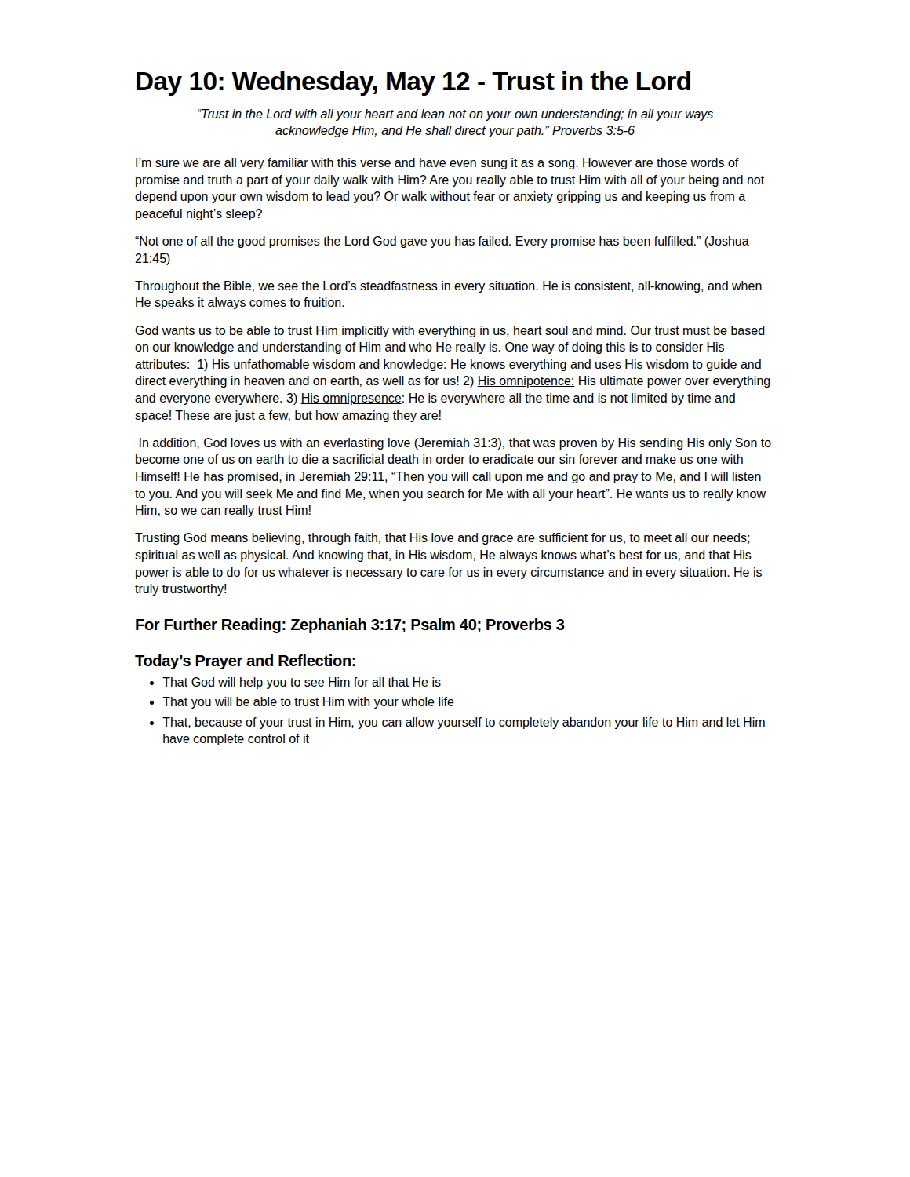Day 10: Wednesday, May 12 - Trust in the Lord
“Trust in the Lord with all your heart and lean not on your own understanding; in all your ways acknowledge Him, and He shall direct your path.” Proverbs 3:5-6
I’m sure we are all very familiar with this verse and have even sung it as a song. However are those words of promise and truth a part of your daily walk with Him? Are you really able to trust Him with all of your being and not depend upon your own wisdom to lead you? Or walk without fear or anxiety gripping us and keeping us from a peaceful night’s sleep?
“Not one of all the good promises the Lord God gave you has failed. Every promise has been fulfilled.” (Joshua 21:45)
Throughout the Bible, we see the Lord’s steadfastness in every situation. He is consistent, all-knowing, and when He speaks it always comes to fruition.
God wants us to be able to trust Him implicitly with everything in us, heart soul and mind. Our trust must be based on our knowledge and understanding of Him and who He really is. One way of doing this is to consider His attributes: 1) His unfathomable wisdom and knowledge: He knows everything and uses His wisdom to guide and direct everything in heaven and on earth, as well as for us! 2) His omnipotence: His ultimate power over everything and everyone everywhere. 3) His omnipresence: He is everywhere all the time and is not limited by time and space! These are just a few, but how amazing they are!
In addition, God loves us with an everlasting love (Jeremiah 31:3), that was proven by His sending His only Son to become one of us on earth to die a sacrificial death in order to eradicate our sin forever and make us one with Himself! He has promised, in Jeremiah 29:11, “Then you will call upon me and go and pray to Me, and I will listen to you. And you will seek Me and find Me, when you search for Me with all your heart”. He wants us to really know Him, so we can really trust Him!
Trusting God means believing, through faith, that His love and grace are sufficient for us, to meet all our needs; spiritual as well as physical. And knowing that, in His wisdom, He always knows what’s best for us, and that His power is able to do for us whatever is necessary to care for us in every circumstance and in every situation. He is truly trustworthy!
For Further Reading: Zephaniah 3:17; Psalm 40; Proverbs 3
Today’s Prayer and Reflection:
That God will help you to see Him for all that He is
That you will be able to trust Him with your whole life
That, because of your trust in Him, you can allow yourself to completely abandon your life to Him and let Him have complete control of it